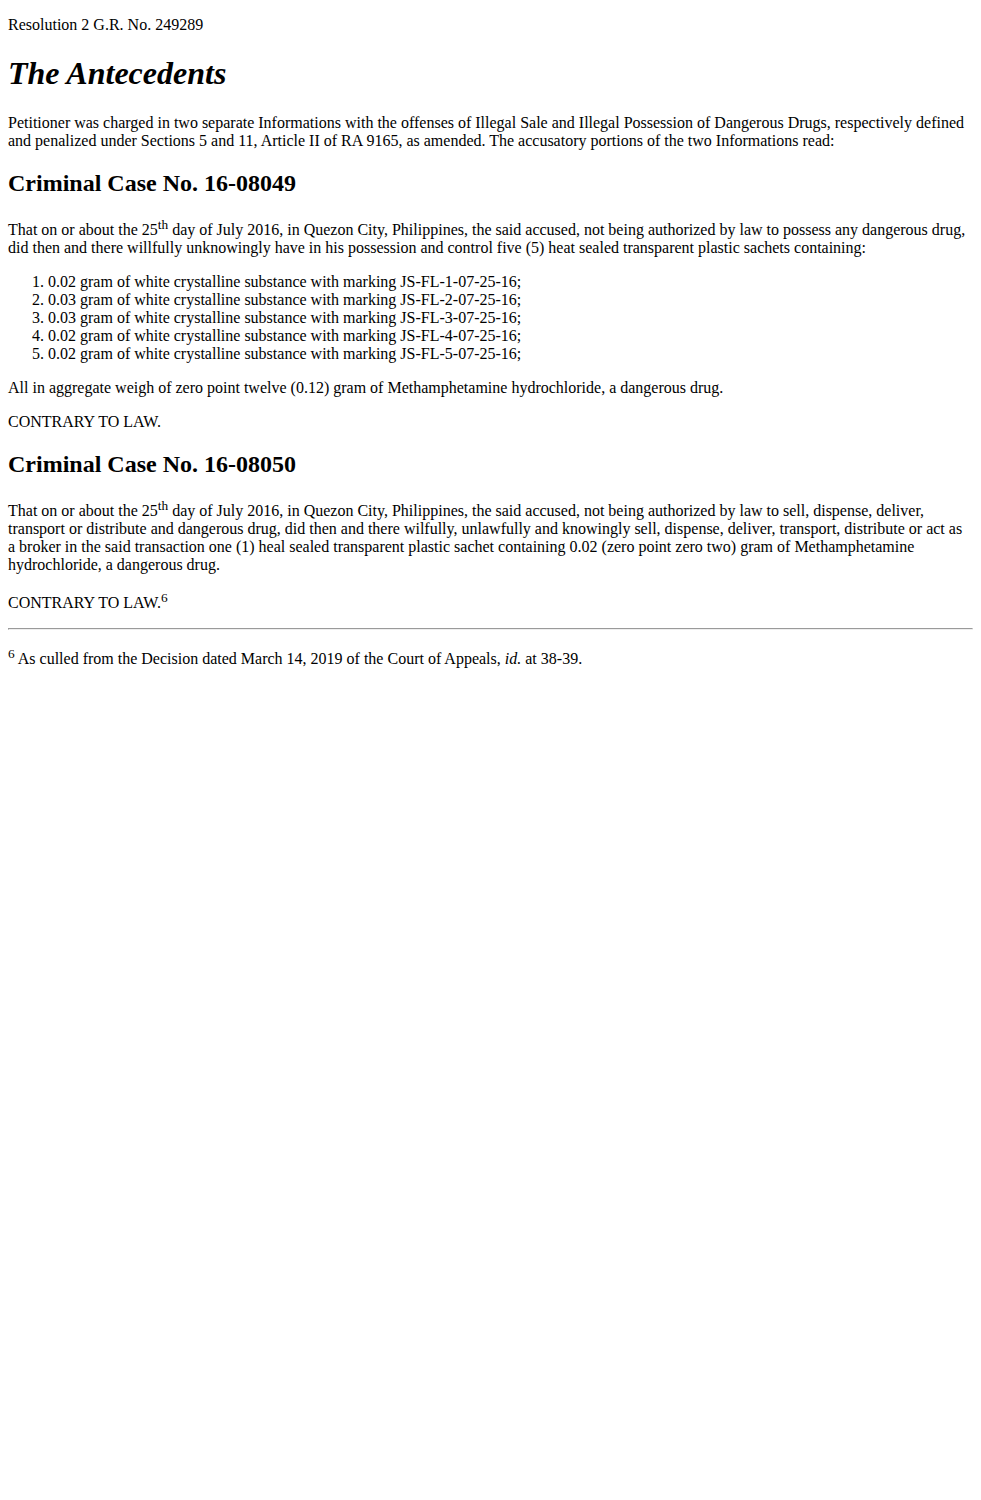Resolution 2 G.R. No. 249289
The Antecedents
Petitioner was charged in two separate Informations with the offenses of Illegal Sale and Illegal Possession of Dangerous Drugs, respectively defined and penalized under Sections 5 and 11, Article II of RA 9165, as amended. The accusatory portions of the two Informations read:
Criminal Case No. 16-08049
That on or about the 25th day of July 2016, in Quezon City, Philippines, the said accused, not being authorized by law to possess any dangerous drug, did then and there willfully unknowingly have in his possession and control five (5) heat sealed transparent plastic sachets containing:
0.02 gram of white crystalline substance with marking JS-FL-1-07-25-16;
0.03 gram of white crystalline substance with marking JS-FL-2-07-25-16;
0.03 gram of white crystalline substance with marking JS-FL-3-07-25-16;
0.02 gram of white crystalline substance with marking JS-FL-4-07-25-16;
0.02 gram of white crystalline substance with marking JS-FL-5-07-25-16;
All in aggregate weigh of zero point twelve (0.12) gram of Methamphetamine hydrochloride, a dangerous drug.
CONTRARY TO LAW.
Criminal Case No. 16-08050
That on or about the 25th day of July 2016, in Quezon City, Philippines, the said accused, not being authorized by law to sell, dispense, deliver, transport or distribute and dangerous drug, did then and there wilfully, unlawfully and knowingly sell, dispense, deliver, transport, distribute or act as a broker in the said transaction one (1) heal sealed transparent plastic sachet containing 0.02 (zero point zero two) gram of Methamphetamine hydrochloride, a dangerous drug.
CONTRARY TO LAW.6
6 As culled from the Decision dated March 14, 2019 of the Court of Appeals, id. at 38-39.